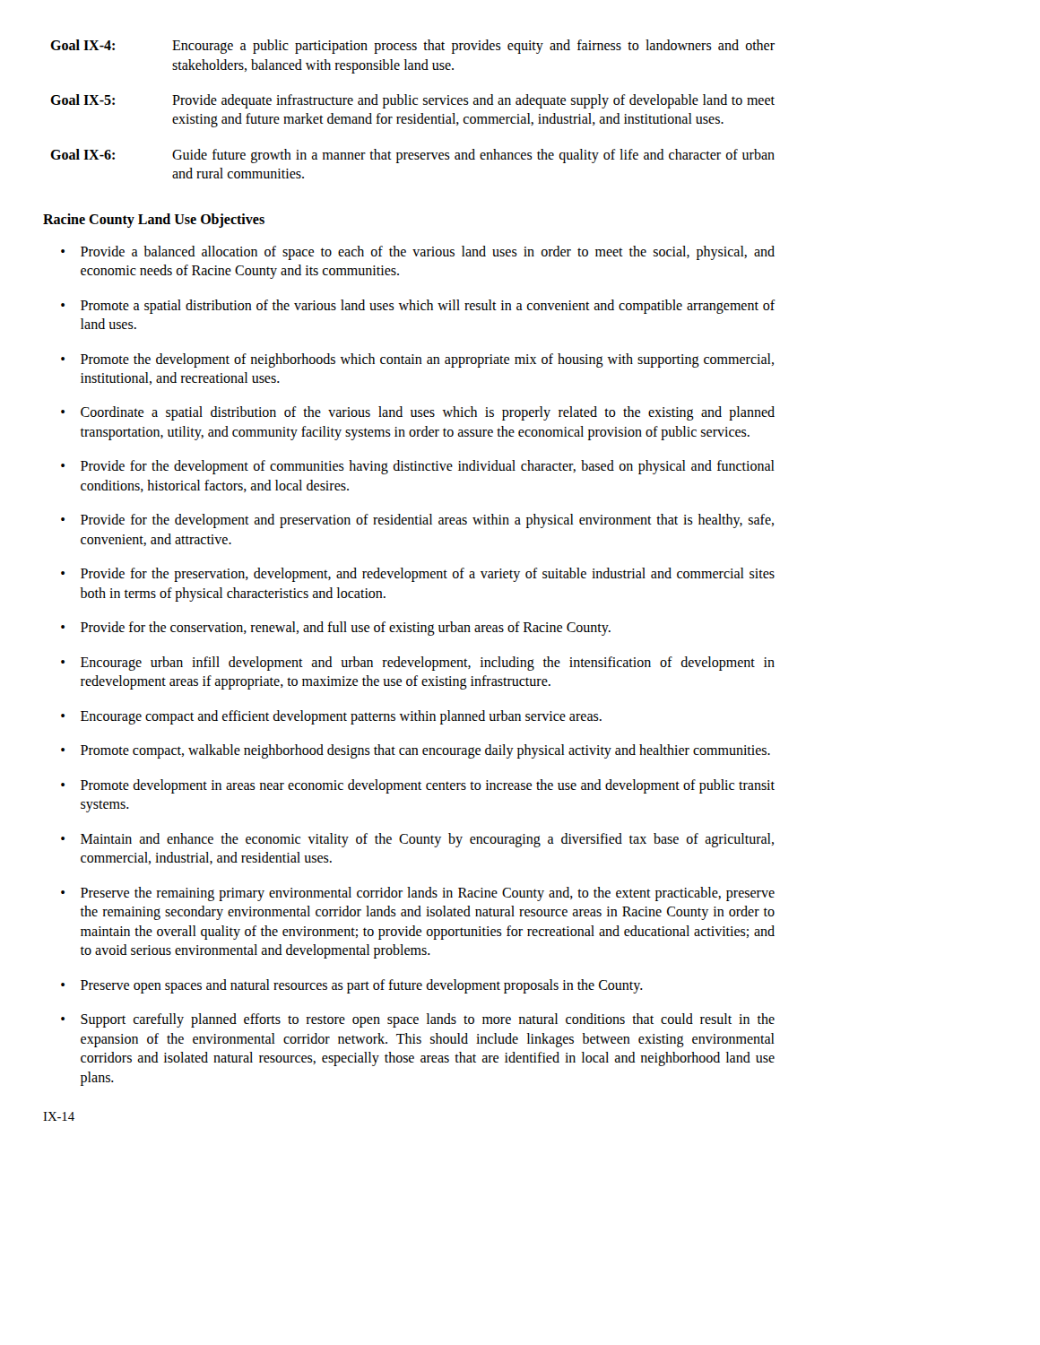Goal IX-4:
Encourage a public participation process that provides equity and fairness to landowners and other stakeholders, balanced with responsible land use.
Goal IX-5:
Provide adequate infrastructure and public services and an adequate supply of developable land to meet existing and future market demand for residential, commercial, industrial, and institutional uses.
Goal IX-6:
Guide future growth in a manner that preserves and enhances the quality of life and character of urban and rural communities.
Racine County Land Use Objectives
Provide a balanced allocation of space to each of the various land uses in order to meet the social, physical, and economic needs of Racine County and its communities.
Promote a spatial distribution of the various land uses which will result in a convenient and compatible arrangement of land uses.
Promote the development of neighborhoods which contain an appropriate mix of housing with supporting commercial, institutional, and recreational uses.
Coordinate a spatial distribution of the various land uses which is properly related to the existing and planned transportation, utility, and community facility systems in order to assure the economical provision of public services.
Provide for the development of communities having distinctive individual character, based on physical and functional conditions, historical factors, and local desires.
Provide for the development and preservation of residential areas within a physical environment that is healthy, safe, convenient, and attractive.
Provide for the preservation, development, and redevelopment of a variety of suitable industrial and commercial sites both in terms of physical characteristics and location.
Provide for the conservation, renewal, and full use of existing urban areas of Racine County.
Encourage urban infill development and urban redevelopment, including the intensification of development in redevelopment areas if appropriate, to maximize the use of existing infrastructure.
Encourage compact and efficient development patterns within planned urban service areas.
Promote compact, walkable neighborhood designs that can encourage daily physical activity and healthier communities.
Promote development in areas near economic development centers to increase the use and development of public transit systems.
Maintain and enhance the economic vitality of the County by encouraging a diversified tax base of agricultural, commercial, industrial, and residential uses.
Preserve the remaining primary environmental corridor lands in Racine County and, to the extent practicable, preserve the remaining secondary environmental corridor lands and isolated natural resource areas in Racine County in order to maintain the overall quality of the environment; to provide opportunities for recreational and educational activities; and to avoid serious environmental and developmental problems.
Preserve open spaces and natural resources as part of future development proposals in the County.
Support carefully planned efforts to restore open space lands to more natural conditions that could result in the expansion of the environmental corridor network. This should include linkages between existing environmental corridors and isolated natural resources, especially those areas that are identified in local and neighborhood land use plans.
IX-14